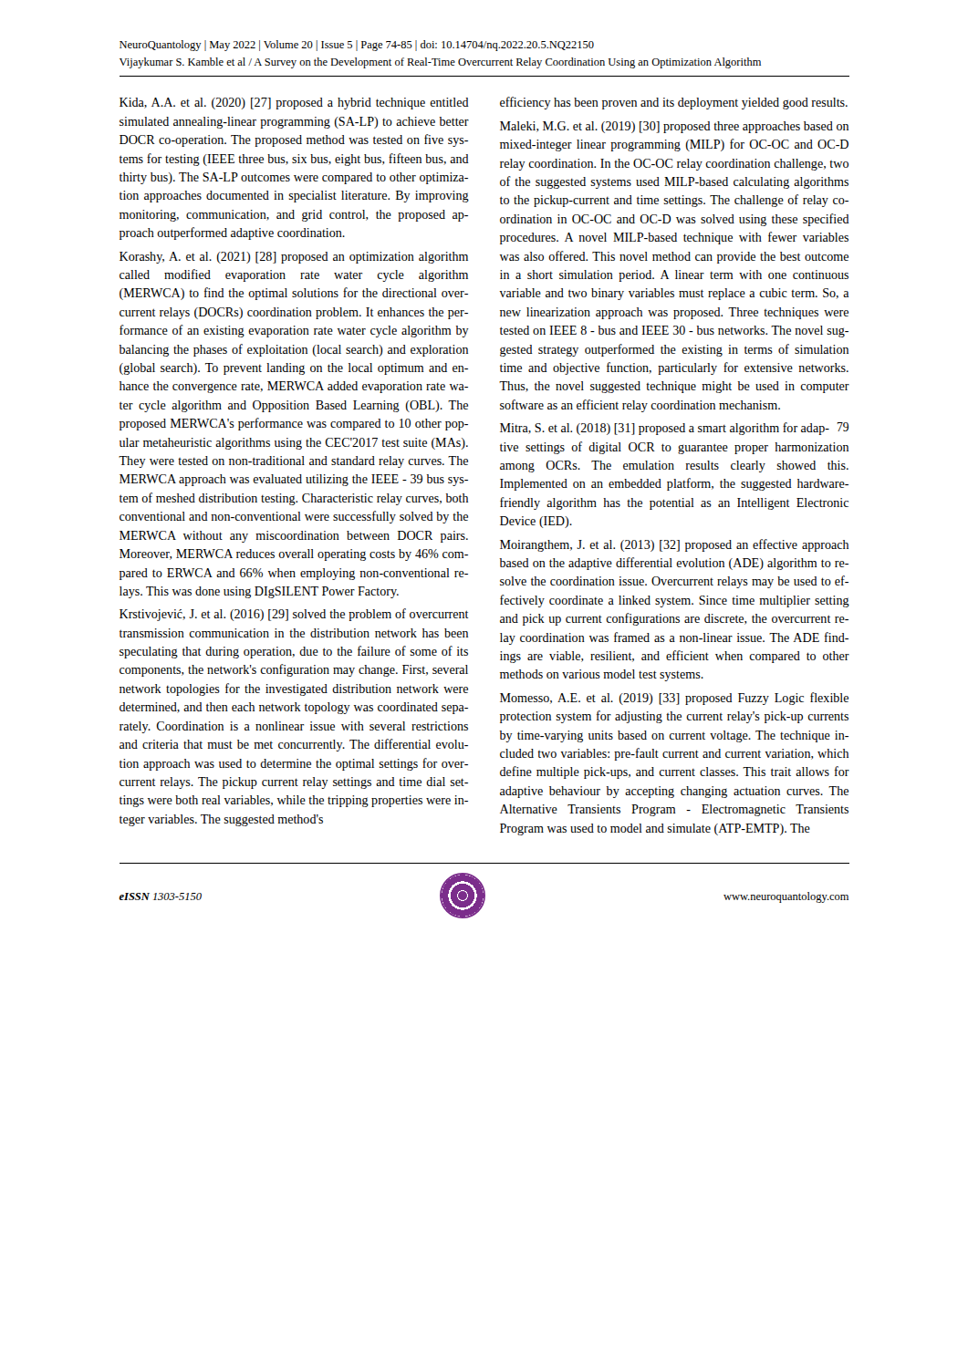NeuroQuantology | May 2022 | Volume 20 | Issue 5 | Page 74-85 | doi: 10.14704/nq.2022.20.5.NQ22150
Vijaykumar S. Kamble et al / A Survey on the Development of Real-Time Overcurrent Relay Coordination Using an Optimization Algorithm
Kida, A.A. et al. (2020) [27] proposed a hybrid technique entitled simulated annealing-linear programming (SA-LP) to achieve better DOCR co-operation. The proposed method was tested on five systems for testing (IEEE three bus, six bus, eight bus, fifteen bus, and thirty bus). The SA-LP outcomes were compared to other optimization approaches documented in specialist literature. By improving monitoring, communication, and grid control, the proposed approach outperformed adaptive coordination.
Korashy, A. et al. (2021) [28] proposed an optimization algorithm called modified evaporation rate water cycle algorithm (MERWCA) to find the optimal solutions for the directional overcurrent relays (DOCRs) coordination problem. It enhances the performance of an existing evaporation rate water cycle algorithm by balancing the phases of exploitation (local search) and exploration (global search). To prevent landing on the local optimum and enhance the convergence rate, MERWCA added evaporation rate water cycle algorithm and Opposition Based Learning (OBL). The proposed MERWCA's performance was compared to 10 other popular metaheuristic algorithms using the CEC'2017 test suite (MAs). They were tested on non-traditional and standard relay curves. The MERWCA approach was evaluated utilizing the IEEE - 39 bus system of meshed distribution testing. Characteristic relay curves, both conventional and non-conventional were successfully solved by the MERWCA without any miscoordination between DOCR pairs. Moreover, MERWCA reduces overall operating costs by 46% compared to ERWCA and 66% when employing non-conventional relays. This was done using DIgSILENT Power Factory.
Krstivojević, J. et al. (2016) [29] solved the problem of overcurrent transmission communication in the distribution network has been speculating that during operation, due to the failure of some of its components, the network's configuration may change. First, several network topologies for the investigated distribution network were determined, and then each network topology was coordinated separately. Coordination is a nonlinear issue with several restrictions and criteria that must be met concurrently. The differential evolution approach was used to determine the optimal settings for overcurrent relays. The pickup current relay settings and time dial settings were both real variables, while the tripping properties were integer variables. The suggested method's
efficiency has been proven and its deployment yielded good results.
Maleki, M.G. et al. (2019) [30] proposed three approaches based on mixed-integer linear programming (MILP) for OC-OC and OC-D relay coordination. In the OC-OC relay coordination challenge, two of the suggested systems used MILP-based calculating algorithms to the pickup-current and time settings. The challenge of relay coordination in OC-OC and OC-D was solved using these specified procedures. A novel MILP-based technique with fewer variables was also offered. This novel method can provide the best outcome in a short simulation period. A linear term with one continuous variable and two binary variables must replace a cubic term. So, a new linearization approach was proposed. Three techniques were tested on IEEE 8 - bus and IEEE 30 - bus networks. The novel suggested strategy outperformed the existing in terms of simulation time and objective function, particularly for extensive networks. Thus, the novel suggested technique might be used in computer software as an efficient relay coordination mechanism.
79 Mitra, S. et al. (2018) [31] proposed a smart algorithm for adaptive settings of digital OCR to guarantee proper harmonization among OCRs. The emulation results clearly showed this. Implemented on an embedded platform, the suggested hardware-friendly algorithm has the potential as an Intelligent Electronic Device (IED).
Moirangthem, J. et al. (2013) [32] proposed an effective approach based on the adaptive differential evolution (ADE) algorithm to resolve the coordination issue. Overcurrent relays may be used to effectively coordinate a linked system. Since time multiplier setting and pick up current configurations are discrete, the overcurrent relay coordination was framed as a non-linear issue. The ADE findings are viable, resilient, and efficient when compared to other methods on various model test systems.
Momesso, A.E. et al. (2019) [33] proposed Fuzzy Logic flexible protection system for adjusting the current relay's pick-up currents by time-varying units based on current voltage. The technique included two variables: pre-fault current and current variation, which define multiple pick-ups, and current classes. This trait allows for adaptive behaviour by accepting changing actuation curves. The Alternative Transients Program - Electromagnetic Transients Program was used to model and simulate (ATP-EMTP). The
eISSN 1303-5150
www.neuroquantology.com